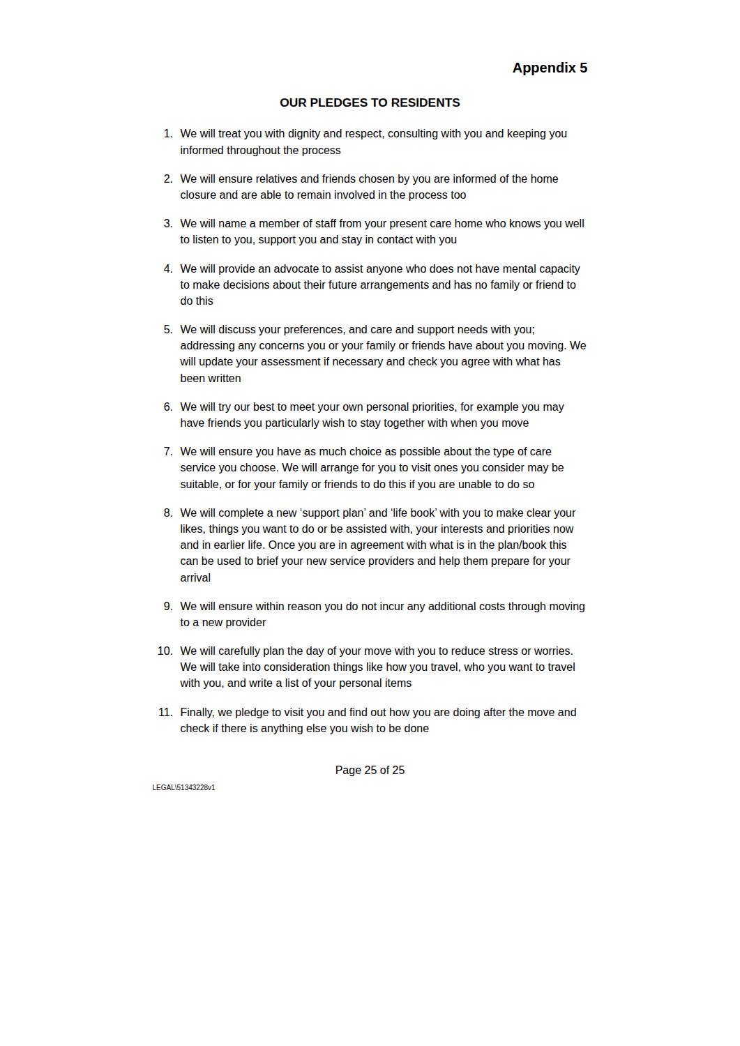Appendix 5
OUR PLEDGES TO RESIDENTS
We will treat you with dignity and respect, consulting with you and keeping you informed throughout the process
We will ensure relatives and friends chosen by you are informed of the home closure and are able to remain involved in the process too
We will name a member of staff from your present care home who knows you well to listen to you, support you and stay in contact with you
We will provide an advocate to assist anyone who does not have mental capacity to make decisions about their future arrangements and has no family or friend to do this
We will discuss your preferences, and care and support needs with you; addressing any concerns you or your family or friends have about you moving. We will update your assessment if necessary and check you agree with what has been written
We will try our best to meet your own personal priorities, for example you may have friends you particularly wish to stay together with when you move
We will ensure you have as much choice as possible about the type of care service you choose. We will arrange for you to visit ones you consider may be suitable, or for your family or friends to do this if you are unable to do so
We will complete a new ‘support plan’ and ‘life book’ with you to make clear your likes, things you want to do or be assisted with, your interests and priorities now and in earlier life. Once you are in agreement with what is in the plan/book this can be used to brief your new service providers and help them prepare for your arrival
We will ensure within reason you do not incur any additional costs through moving to a new provider
We will carefully plan the day of your move with you to reduce stress or worries. We will take into consideration things like how you travel, who you want to travel with you, and write a list of your personal items
Finally, we pledge to visit you and find out how you are doing after the move and check if there is anything else you wish to be done
Page 25 of 25
LEGAL\51343228v1